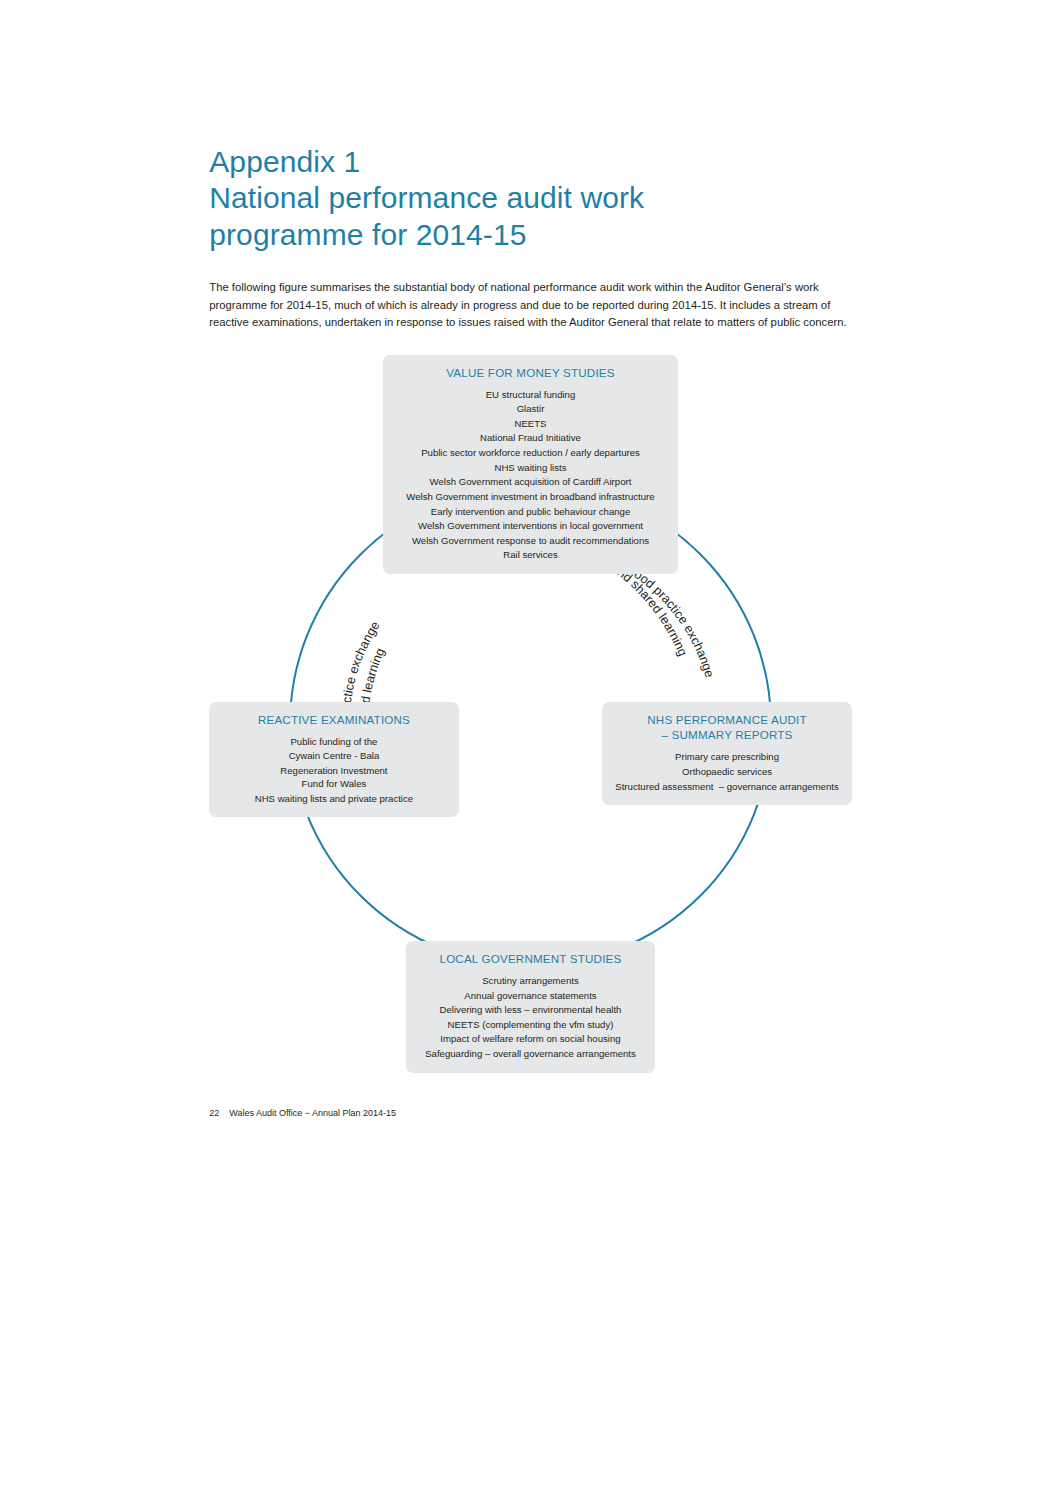Appendix 1
National performance audit work
programme for 2014-15
The following figure summarises the substantial body of national performance audit work within the Auditor General’s work programme for 2014-15, much of which is already in progress and due to be reported during 2014-15. It includes a stream of reactive examinations, undertaken in response to issues raised with the Auditor General that relate to matters of public concern.
Good practice exchange and shared learning Good practice exchange and shared learning
VALUE FOR MONEY STUDIES
EU structural funding
Glastir
NEETS
National Fraud Initiative
Public sector workforce reduction / early departures
NHS waiting lists
Welsh Government acquisition of Cardiff Airport
Welsh Government investment in broadband infrastructure
Early intervention and public behaviour change
Welsh Government interventions in local government
Welsh Government response to audit recommendations
Rail services
NHS PERFORMANCE AUDIT
– SUMMARY REPORTS
Primary care prescribing
Orthopaedic services
Structured assessment – governance arrangements
REACTIVE EXAMINATIONS
Public funding of the
Cywain Centre - Bala
Regeneration Investment
Fund for Wales
NHS waiting lists and private practice
LOCAL GOVERNMENT STUDIES
Scrutiny arrangements
Annual governance statements
Delivering with less – environmental health
NEETS (complementing the vfm study)
Impact of welfare reform on social housing
Safeguarding – overall governance arrangements
22 Wales Audit Office − Annual Plan 2014-15